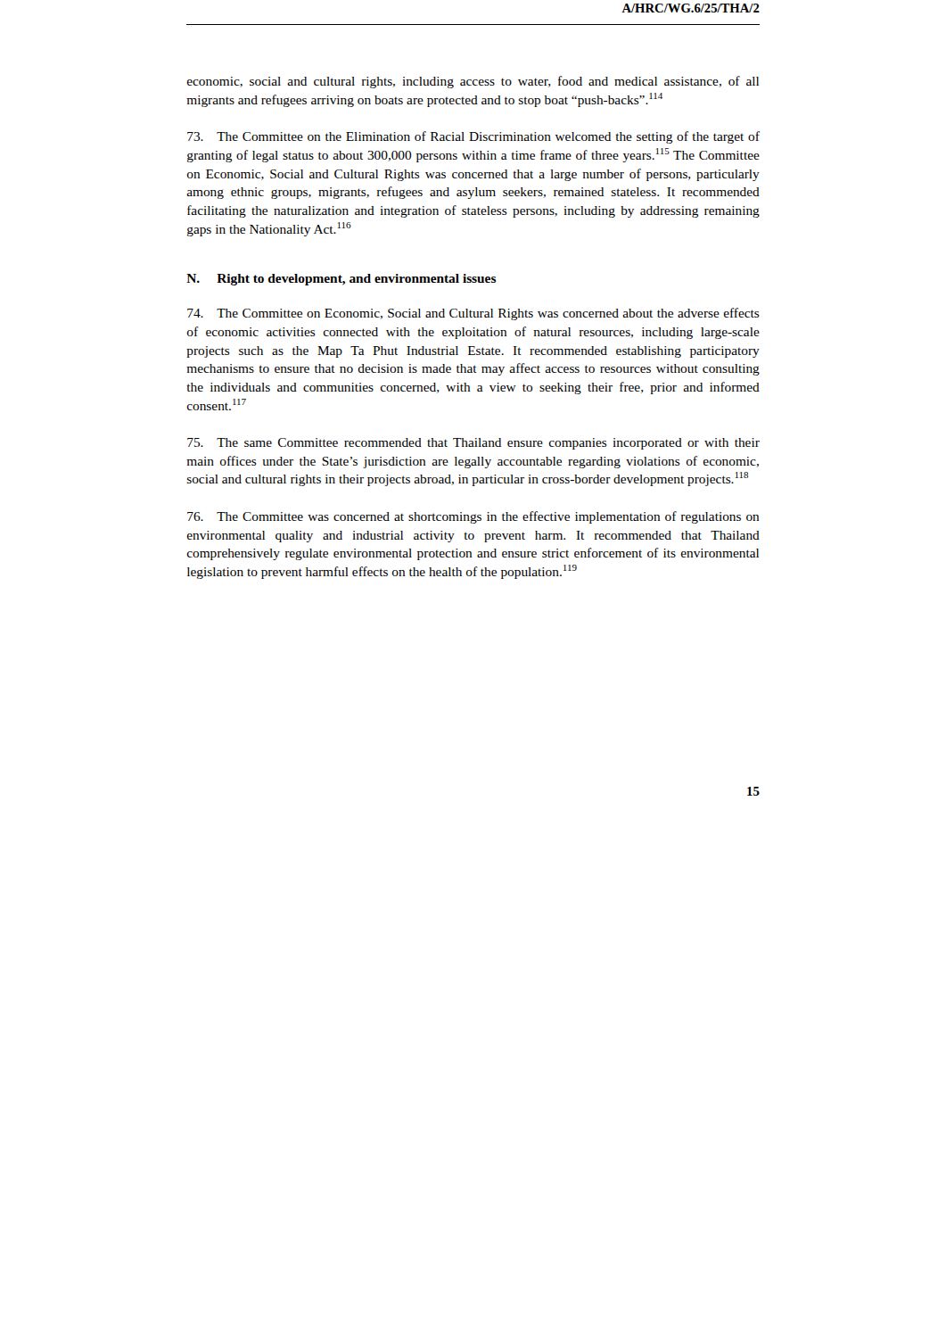A/HRC/WG.6/25/THA/2
economic, social and cultural rights, including access to water, food and medical assistance, of all migrants and refugees arriving on boats are protected and to stop boat “push-backs”.114
73. The Committee on the Elimination of Racial Discrimination welcomed the setting of the target of granting of legal status to about 300,000 persons within a time frame of three years.115 The Committee on Economic, Social and Cultural Rights was concerned that a large number of persons, particularly among ethnic groups, migrants, refugees and asylum seekers, remained stateless. It recommended facilitating the naturalization and integration of stateless persons, including by addressing remaining gaps in the Nationality Act.116
N. Right to development, and environmental issues
74. The Committee on Economic, Social and Cultural Rights was concerned about the adverse effects of economic activities connected with the exploitation of natural resources, including large-scale projects such as the Map Ta Phut Industrial Estate. It recommended establishing participatory mechanisms to ensure that no decision is made that may affect access to resources without consulting the individuals and communities concerned, with a view to seeking their free, prior and informed consent.117
75. The same Committee recommended that Thailand ensure companies incorporated or with their main offices under the State’s jurisdiction are legally accountable regarding violations of economic, social and cultural rights in their projects abroad, in particular in cross-border development projects.118
76. The Committee was concerned at shortcomings in the effective implementation of regulations on environmental quality and industrial activity to prevent harm. It recommended that Thailand comprehensively regulate environmental protection and ensure strict enforcement of its environmental legislation to prevent harmful effects on the health of the population.119
15